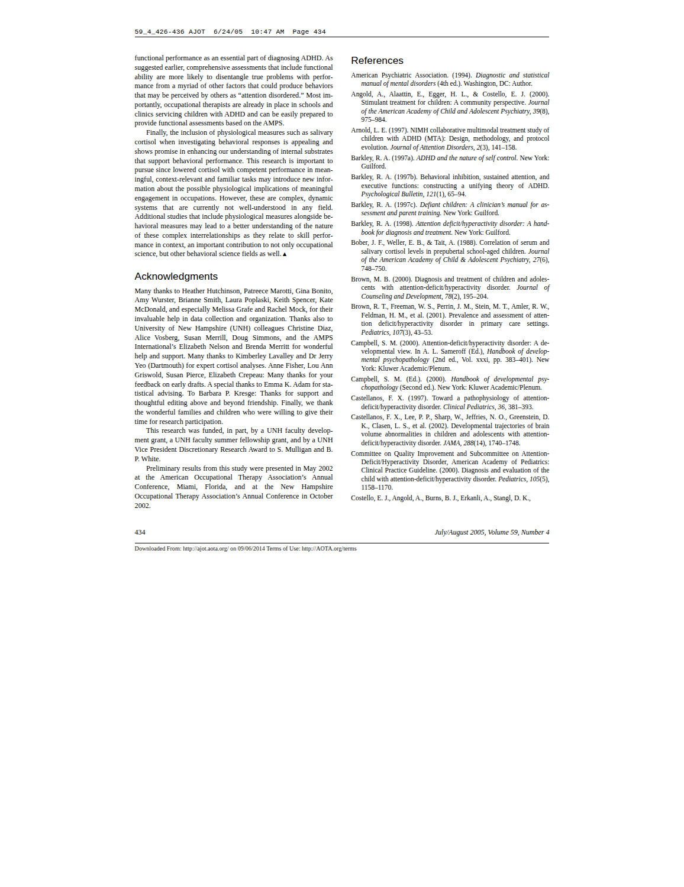59_4_426-436 AJOT 6/24/05 10:47 AM Page 434
functional performance as an essential part of diagnosing ADHD. As suggested earlier, comprehensive assessments that include functional ability are more likely to disentangle true problems with performance from a myriad of other factors that could produce behaviors that may be perceived by others as “attention disordered.” Most importantly, occupational therapists are already in place in schools and clinics servicing children with ADHD and can be easily prepared to provide functional assessments based on the AMPS.
Finally, the inclusion of physiological measures such as salivary cortisol when investigating behavioral responses is appealing and shows promise in enhancing our understanding of internal substrates that support behavioral performance. This research is important to pursue since lowered cortisol with competent performance in meaningful, context-relevant and familiar tasks may introduce new information about the possible physiological implications of meaningful engagement in occupations. However, these are complex, dynamic systems that are currently not well-understood in any field. Additional studies that include physiological measures alongside behavioral measures may lead to a better understanding of the nature of these complex interrelationships as they relate to skill performance in context, an important contribution to not only occupational science, but other behavioral science fields as well.▲
Acknowledgments
Many thanks to Heather Hutchinson, Patreece Marotti, Gina Bonito, Amy Wurster, Brianne Smith, Laura Poplaski, Keith Spencer, Kate McDonald, and especially Melissa Grafe and Rachel Mock, for their invaluable help in data collection and organization. Thanks also to University of New Hampshire (UNH) colleagues Christine Diaz, Alice Vosberg, Susan Merrill, Doug Simmons, and the AMPS International’s Elizabeth Nelson and Brenda Merritt for wonderful help and support. Many thanks to Kimberley Lavalley and Dr Jerry Yeo (Dartmouth) for expert cortisol analyses. Anne Fisher, Lou Ann Griswold, Susan Pierce, Elizabeth Crepeau: Many thanks for your feedback on early drafts. A special thanks to Emma K. Adam for statistical advising. To Barbara P. Kresge: Thanks for support and thoughtful editing above and beyond friendship. Finally, we thank the wonderful families and children who were willing to give their time for research participation.
This research was funded, in part, by a UNH faculty development grant, a UNH faculty summer fellowship grant, and by a UNH Vice President Discretionary Research Award to S. Mulligan and B. P. White.
Preliminary results from this study were presented in May 2002 at the American Occupational Therapy Association’s Annual Conference, Miami, Florida, and at the New Hampshire Occupational Therapy Association’s Annual Conference in October 2002.
References
American Psychiatric Association. (1994). Diagnostic and statistical manual of mental disorders (4th ed.). Washington, DC: Author.
Angold, A., Alaattin, E., Egger, H. L., & Costello, E. J. (2000). Stimulant treatment for children: A community perspective. Journal of the American Academy of Child and Adolescent Psychiatry, 39(8), 975–984.
Arnold, L. E. (1997). NIMH collaborative multimodal treatment study of children with ADHD (MTA): Design, methodology, and protocol evolution. Journal of Attention Disorders, 2(3), 141–158.
Barkley, R. A. (1997a). ADHD and the nature of self control. New York: Guilford.
Barkley, R. A. (1997b). Behavioral inhibition, sustained attention, and executive functions: constructing a unifying theory of ADHD. Psychological Bulletin, 121(1), 65–94.
Barkley, R. A. (1997c). Defiant children: A clinician’s manual for assessment and parent training. New York: Guilford.
Barkley, R. A. (1998). Attention deficit/hyperactivity disorder: A handbook for diagnosis and treatment. New York: Guilford.
Bober, J. F., Weller, E. B., & Tait, A. (1988). Correlation of serum and salivary cortisol levels in prepubertal school-aged children. Journal of the American Academy of Child & Adolescent Psychiatry, 27(6), 748–750.
Brown, M. B. (2000). Diagnosis and treatment of children and adolescents with attention-deficit/hyperactivity disorder. Journal of Counseling and Development, 78(2), 195–204.
Brown, R. T., Freeman, W. S., Perrin, J. M., Stein, M. T., Amler, R. W., Feldman, H. M., et al. (2001). Prevalence and assessment of attention deficit/hyperactivity disorder in primary care settings. Pediatrics, 107(3), 43–53.
Campbell, S. M. (2000). Attention-deficit/hyperactivity disorder: A developmental view. In A. L. Sameroff (Ed.), Handbook of developmental psychopathology (2nd ed., Vol. xxxi, pp. 383–401). New York: Kluwer Academic/Plenum.
Campbell, S. M. (Ed.). (2000). Handbook of developmental psychopathology (Second ed.). New York: Kluwer Academic/Plenum.
Castellanos, F. X. (1997). Toward a pathophysiology of attention-deficit/hyperactivity disorder. Clinical Pediatrics, 36, 381–393.
Castellanos, F. X., Lee, P. P., Sharp, W., Jeffries, N. O., Greenstein, D. K., Clasen, L. S., et al. (2002). Developmental trajectories of brain volume abnormalities in children and adolescents with attention-deficit/hyperactivity disorder. JAMA, 288(14), 1740–1748.
Committee on Quality Improvement and Subcommittee on Attention-Deficit/Hyperactivity Disorder, American Academy of Pediatrics: Clinical Practice Guideline. (2000). Diagnosis and evaluation of the child with attention-deficit/hyperactivity disorder. Pediatrics, 105(5), 1158–1170.
Costello, E. J., Angold, A., Burns, B. J., Erkanli, A., Stangl, D. K.,
434 July/August 2005, Volume 59, Number 4
Downloaded From: http://ajot.aota.org/ on 09/06/2014 Terms of Use: http://AOTA.org/terms